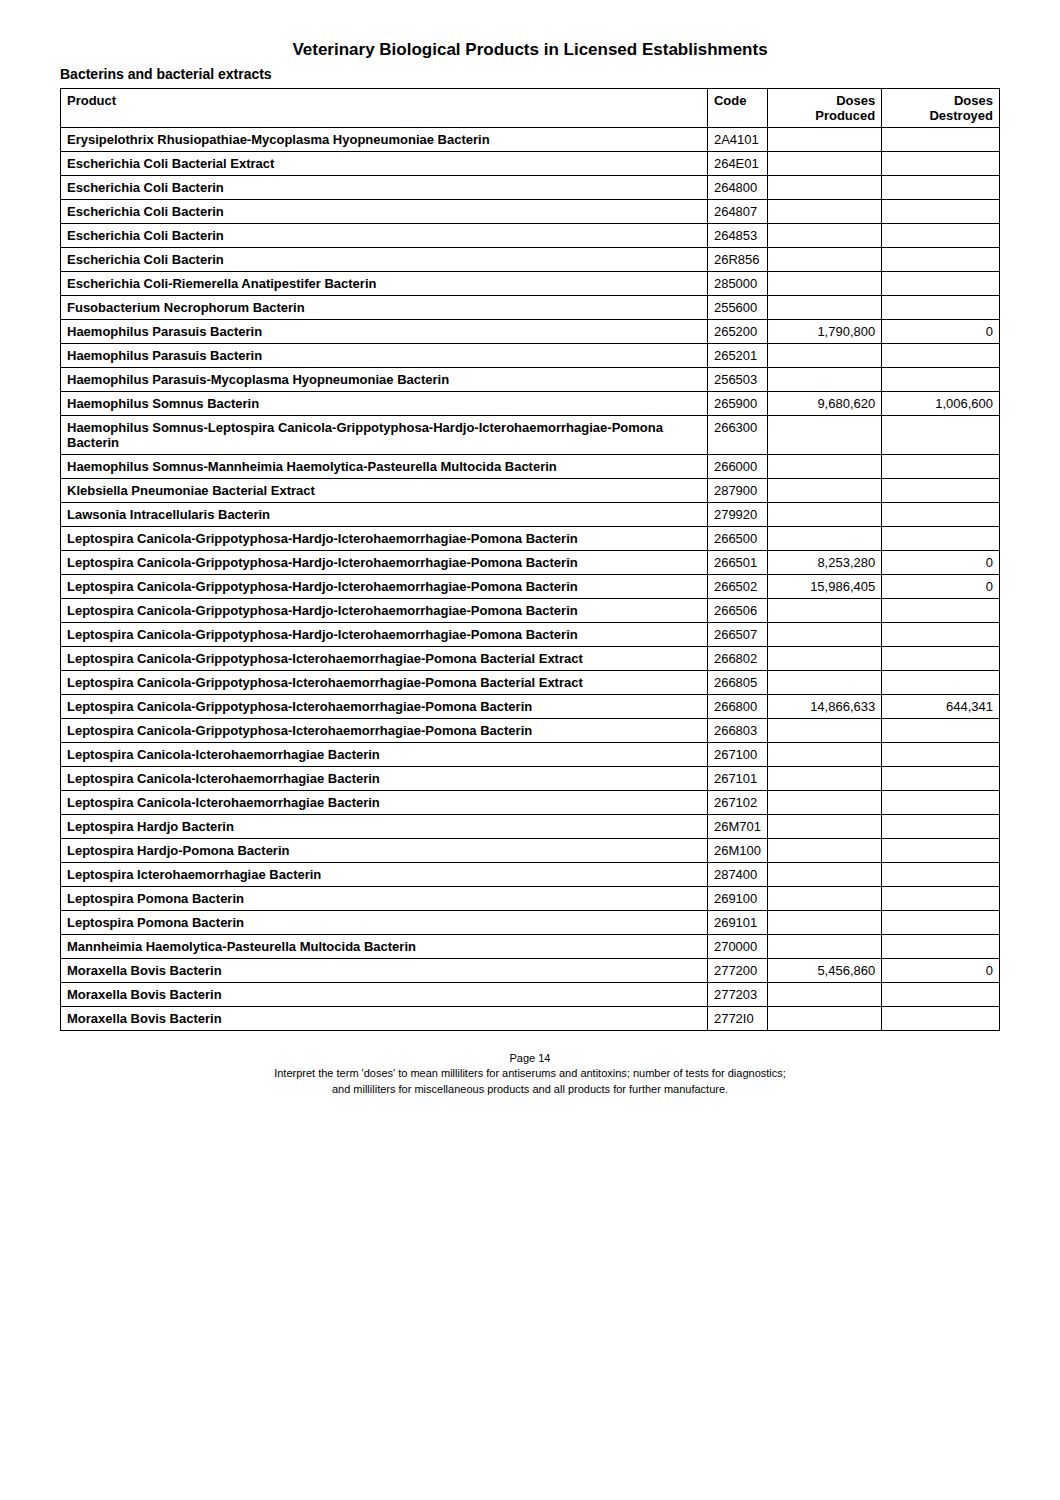Veterinary Biological Products in Licensed Establishments
Bacterins and bacterial extracts
| Product | Code | Doses Produced | Doses Destroyed |
| --- | --- | --- | --- |
| Erysipelothrix Rhusiopathiae-Mycoplasma Hyopneumoniae Bacterin | 2A4101 | | |
| Escherichia Coli Bacterial Extract | 264E01 | | |
| Escherichia Coli Bacterin | 264800 | | |
| Escherichia Coli Bacterin | 264807 | | |
| Escherichia Coli Bacterin | 264853 | | |
| Escherichia Coli Bacterin | 26R856 | | |
| Escherichia Coli-Riemerella Anatipestifer Bacterin | 285000 | | |
| Fusobacterium Necrophorum Bacterin | 255600 | | |
| Haemophilus Parasuis Bacterin | 265200 | 1,790,800 | 0 |
| Haemophilus Parasuis Bacterin | 265201 | | |
| Haemophilus Parasuis-Mycoplasma Hyopneumoniae Bacterin | 256503 | | |
| Haemophilus Somnus Bacterin | 265900 | 9,680,620 | 1,006,600 |
| Haemophilus Somnus-Leptospira Canicola-Grippotyphosa-Hardjo-Icterohaemorrhagiae-Pomona Bacterin | 266300 | | |
| Haemophilus Somnus-Mannheimia Haemolytica-Pasteurella Multocida Bacterin | 266000 | | |
| Klebsiella Pneumoniae Bacterial Extract | 287900 | | |
| Lawsonia Intracellularis Bacterin | 279920 | | |
| Leptospira Canicola-Grippotyphosa-Hardjo-Icterohaemorrhagiae-Pomona Bacterin | 266500 | | |
| Leptospira Canicola-Grippotyphosa-Hardjo-Icterohaemorrhagiae-Pomona Bacterin | 266501 | 8,253,280 | 0 |
| Leptospira Canicola-Grippotyphosa-Hardjo-Icterohaemorrhagiae-Pomona Bacterin | 266502 | 15,986,405 | 0 |
| Leptospira Canicola-Grippotyphosa-Hardjo-Icterohaemorrhagiae-Pomona Bacterin | 266506 | | |
| Leptospira Canicola-Grippotyphosa-Hardjo-Icterohaemorrhagiae-Pomona Bacterin | 266507 | | |
| Leptospira Canicola-Grippotyphosa-Icterohaemorrhagiae-Pomona Bacterial Extract | 266802 | | |
| Leptospira Canicola-Grippotyphosa-Icterohaemorrhagiae-Pomona Bacterial Extract | 266805 | | |
| Leptospira Canicola-Grippotyphosa-Icterohaemorrhagiae-Pomona Bacterin | 266800 | 14,866,633 | 644,341 |
| Leptospira Canicola-Grippotyphosa-Icterohaemorrhagiae-Pomona Bacterin | 266803 | | |
| Leptospira Canicola-Icterohaemorrhagiae Bacterin | 267100 | | |
| Leptospira Canicola-Icterohaemorrhagiae Bacterin | 267101 | | |
| Leptospira Canicola-Icterohaemorrhagiae Bacterin | 267102 | | |
| Leptospira Hardjo Bacterin | 26M701 | | |
| Leptospira Hardjo-Pomona Bacterin | 26M100 | | |
| Leptospira Icterohaemorrhagiae Bacterin | 287400 | | |
| Leptospira Pomona Bacterin | 269100 | | |
| Leptospira Pomona Bacterin | 269101 | | |
| Mannheimia Haemolytica-Pasteurella Multocida Bacterin | 270000 | | |
| Moraxella Bovis Bacterin | 277200 | 5,456,860 | 0 |
| Moraxella Bovis Bacterin | 277203 | | |
| Moraxella Bovis Bacterin | 2772I0 | | |
Page 14
Interpret the term 'doses' to mean milliliters for antiserums and antitoxins; number of tests for diagnostics;
and milliliters for miscellaneous products and all products for further manufacture.